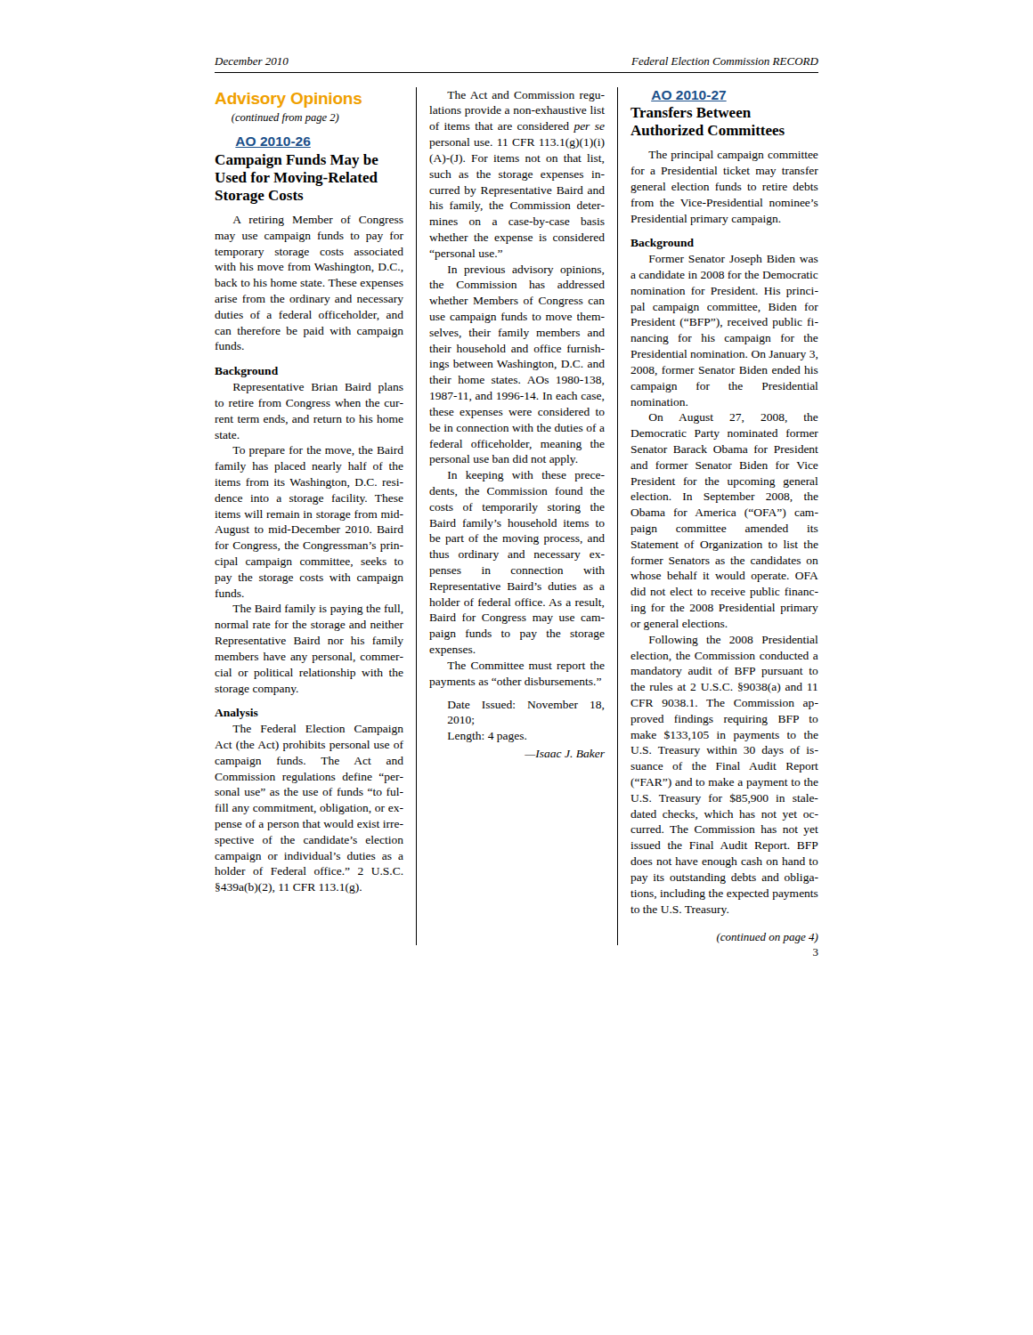December 2010
Federal Election Commission RECORD
Advisory Opinions
(continued from page 2)
AO 2010-26
Campaign Funds May be Used for Moving-Related Storage Costs
A retiring Member of Congress may use campaign funds to pay for temporary storage costs associated with his move from Washington, D.C., back to his home state. These expenses arise from the ordinary and necessary duties of a federal officeholder, and can therefore be paid with campaign funds.
Background
Representative Brian Baird plans to retire from Congress when the current term ends, and return to his home state.
To prepare for the move, the Baird family has placed nearly half of the items from its Washington, D.C. residence into a storage facility. These items will remain in storage from mid-August to mid-December 2010. Baird for Congress, the Congressman’s principal campaign committee, seeks to pay the storage costs with campaign funds.
The Baird family is paying the full, normal rate for the storage and neither Representative Baird nor his family members have any personal, commercial or political relationship with the storage company.
Analysis
The Federal Election Campaign Act (the Act) prohibits personal use of campaign funds. The Act and Commission regulations define “personal use” as the use of funds “to fulfill any commitment, obligation, or expense of a person that would exist irrespective of the candidate’s election campaign or individual’s duties as a holder of Federal office.” 2 U.S.C. §439a(b)(2), 11 CFR 113.1(g).
The Act and Commission regulations provide a non-exhaustive list of items that are considered per se personal use. 11 CFR 113.1(g)(1)(i)(A)-(J). For items not on that list, such as the storage expenses incurred by Representative Baird and his family, the Commission determines on a case-by-case basis whether the expense is considered “personal use.”
In previous advisory opinions, the Commission has addressed whether Members of Congress can use campaign funds to move themselves, their family members and their household and office furnishings between Washington, D.C. and their home states. AOs 1980-138, 1987-11, and 1996-14. In each case, these expenses were considered to be in connection with the duties of a federal officeholder, meaning the personal use ban did not apply.
In keeping with these precedents, the Commission found the costs of temporarily storing the Baird family’s household items to be part of the moving process, and thus ordinary and necessary expenses in connection with Representative Baird’s duties as a holder of federal office. As a result, Baird for Congress may use campaign funds to pay the storage expenses.
The Committee must report the payments as “other disbursements.”
Date Issued: November 18, 2010;
Length: 4 pages.
—Isaac J. Baker
AO 2010-27
Transfers Between Authorized Committees
The principal campaign committee for a Presidential ticket may transfer general election funds to retire debts from the Vice-Presidential nominee’s Presidential primary campaign.
Background
Former Senator Joseph Biden was a candidate in 2008 for the Democratic nomination for President. His principal campaign committee, Biden for President (“BFP”), received public financing for his campaign for the Presidential nomination. On January 3, 2008, former Senator Biden ended his campaign for the Presidential nomination.
On August 27, 2008, the Democratic Party nominated former Senator Barack Obama for President and former Senator Biden for Vice President for the upcoming general election. In September 2008, the Obama for America (“OFA”) campaign committee amended its Statement of Organization to list the former Senators as the candidates on whose behalf it would operate. OFA did not elect to receive public financing for the 2008 Presidential primary or general elections.
Following the 2008 Presidential election, the Commission conducted a mandatory audit of BFP pursuant to the rules at 2 U.S.C. §9038(a) and 11 CFR 9038.1. The Commission approved findings requiring BFP to make $133,105 in payments to the U.S. Treasury within 30 days of issuance of the Final Audit Report (“FAR”) and to make a payment to the U.S. Treasury for $85,900 in stale-dated checks, which has not yet occurred. The Commission has not yet issued the Final Audit Report. BFP does not have enough cash on hand to pay its outstanding debts and obligations, including the expected payments to the U.S. Treasury.
(continued on page 4)
3